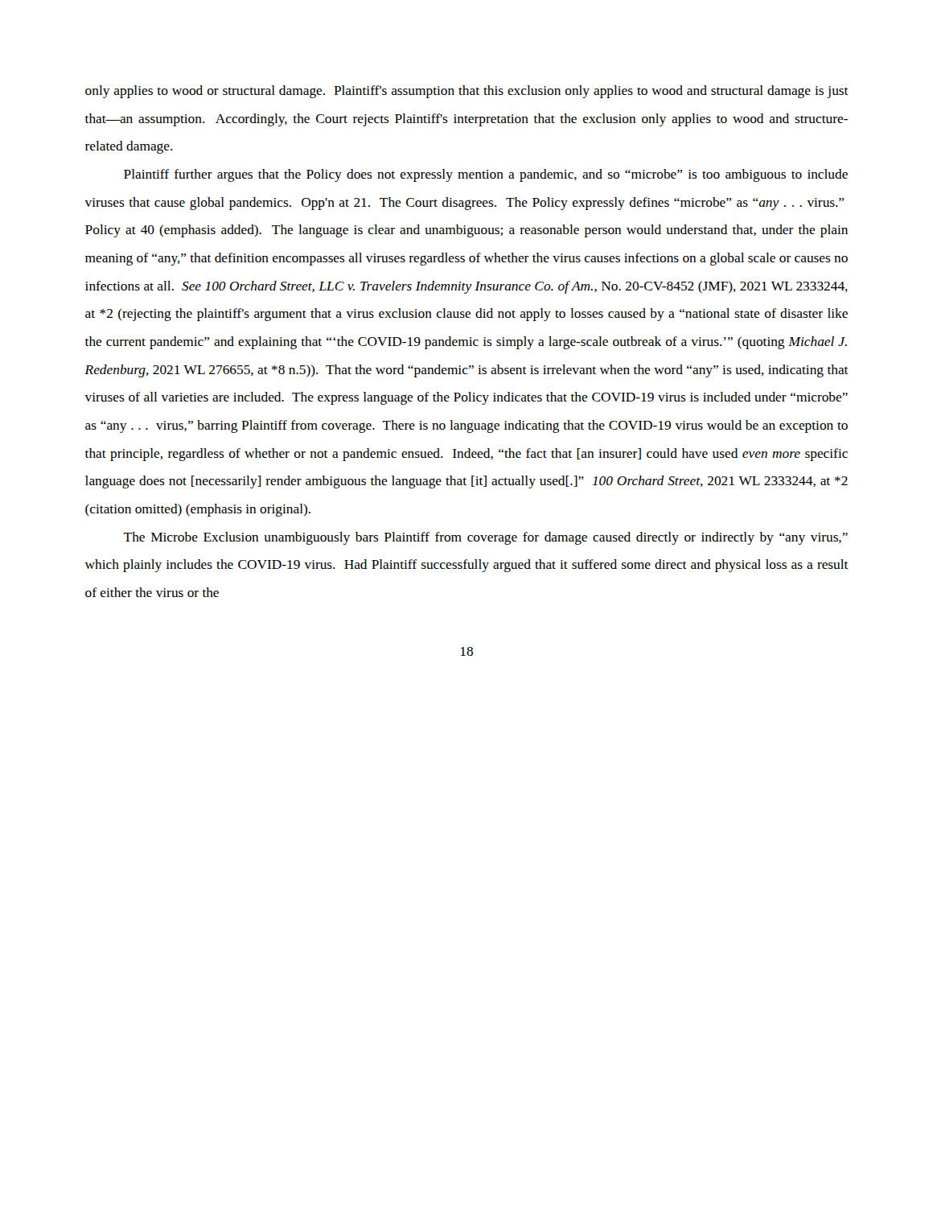only applies to wood or structural damage. Plaintiff's assumption that this exclusion only applies to wood and structural damage is just that—an assumption. Accordingly, the Court rejects Plaintiff's interpretation that the exclusion only applies to wood and structure-related damage.
Plaintiff further argues that the Policy does not expressly mention a pandemic, and so “microbe” is too ambiguous to include viruses that cause global pandemics. Opp'n at 21. The Court disagrees. The Policy expressly defines “microbe” as “any . . . virus.” Policy at 40 (emphasis added). The language is clear and unambiguous; a reasonable person would understand that, under the plain meaning of “any,” that definition encompasses all viruses regardless of whether the virus causes infections on a global scale or causes no infections at all. See 100 Orchard Street, LLC v. Travelers Indemnity Insurance Co. of Am., No. 20-CV-8452 (JMF), 2021 WL 2333244, at *2 (rejecting the plaintiff's argument that a virus exclusion clause did not apply to losses caused by a “national state of disaster like the current pandemic” and explaining that “‘the COVID-19 pandemic is simply a large-scale outbreak of a virus.’” (quoting Michael J. Redenburg, 2021 WL 276655, at *8 n.5)). That the word “pandemic” is absent is irrelevant when the word “any” is used, indicating that viruses of all varieties are included. The express language of the Policy indicates that the COVID-19 virus is included under “microbe” as “any . . . virus,” barring Plaintiff from coverage. There is no language indicating that the COVID-19 virus would be an exception to that principle, regardless of whether or not a pandemic ensued. Indeed, “the fact that [an insurer] could have used even more specific language does not [necessarily] render ambiguous the language that [it] actually used[.]” 100 Orchard Street, 2021 WL 2333244, at *2 (citation omitted) (emphasis in original).
The Microbe Exclusion unambiguously bars Plaintiff from coverage for damage caused directly or indirectly by “any virus,” which plainly includes the COVID-19 virus. Had Plaintiff successfully argued that it suffered some direct and physical loss as a result of either the virus or the
18